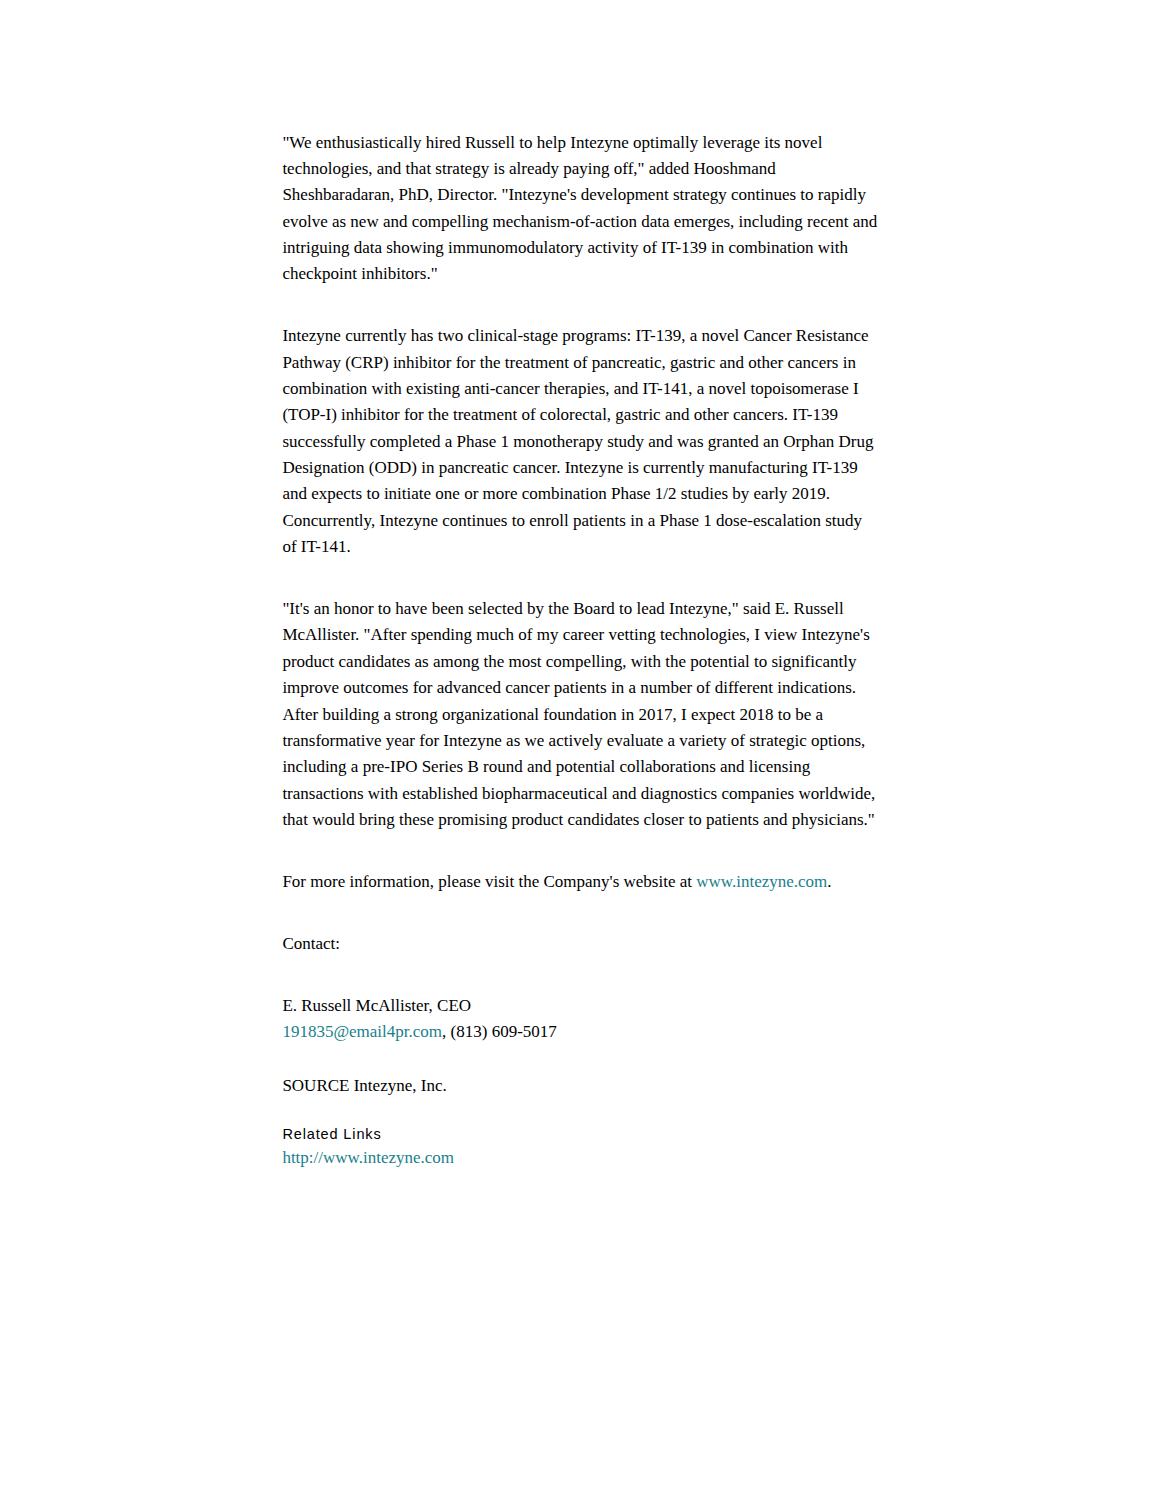"We enthusiastically hired Russell to help Intezyne optimally leverage its novel technologies, and that strategy is already paying off," added Hooshmand Sheshbaradaran, PhD, Director. "Intezyne's development strategy continues to rapidly evolve as new and compelling mechanism-of-action data emerges, including recent and intriguing data showing immunomodulatory activity of IT-139 in combination with checkpoint inhibitors."
Intezyne currently has two clinical-stage programs: IT-139, a novel Cancer Resistance Pathway (CRP) inhibitor for the treatment of pancreatic, gastric and other cancers in combination with existing anti-cancer therapies, and IT-141, a novel topoisomerase I (TOP-I) inhibitor for the treatment of colorectal, gastric and other cancers. IT-139 successfully completed a Phase 1 monotherapy study and was granted an Orphan Drug Designation (ODD) in pancreatic cancer. Intezyne is currently manufacturing IT-139 and expects to initiate one or more combination Phase 1/2 studies by early 2019. Concurrently, Intezyne continues to enroll patients in a Phase 1 dose-escalation study of IT-141.
"It's an honor to have been selected by the Board to lead Intezyne," said E. Russell McAllister. "After spending much of my career vetting technologies, I view Intezyne's product candidates as among the most compelling, with the potential to significantly improve outcomes for advanced cancer patients in a number of different indications. After building a strong organizational foundation in 2017, I expect 2018 to be a transformative year for Intezyne as we actively evaluate a variety of strategic options, including a pre-IPO Series B round and potential collaborations and licensing transactions with established biopharmaceutical and diagnostics companies worldwide, that would bring these promising product candidates closer to patients and physicians."
For more information, please visit the Company's website at www.intezyne.com.
Contact:
E. Russell McAllister, CEO
191835@email4pr.com, (813) 609-5017
SOURCE Intezyne, Inc.
Related Links
http://www.intezyne.com